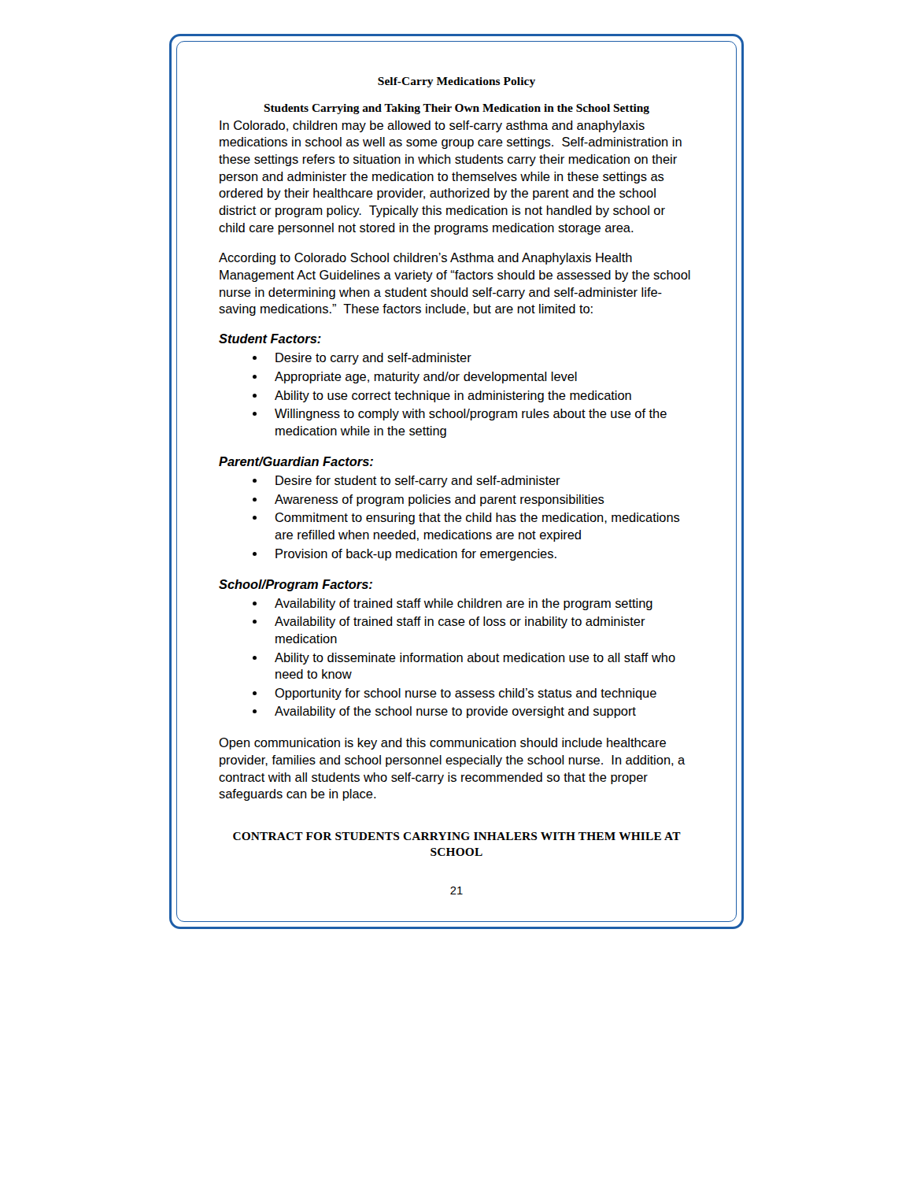Self-Carry Medications Policy
Students Carrying and Taking Their Own Medication in the School Setting
In Colorado, children may be allowed to self-carry asthma and anaphylaxis medications in school as well as some group care settings. Self-administration in these settings refers to situation in which students carry their medication on their person and administer the medication to themselves while in these settings as ordered by their healthcare provider, authorized by the parent and the school district or program policy. Typically this medication is not handled by school or child care personnel not stored in the programs medication storage area.
According to Colorado School children’s Asthma and Anaphylaxis Health Management Act Guidelines a variety of “factors should be assessed by the school nurse in determining when a student should self-carry and self-administer life-saving medications.” These factors include, but are not limited to:
Student Factors:
Desire to carry and self-administer
Appropriate age, maturity and/or developmental level
Ability to use correct technique in administering the medication
Willingness to comply with school/program rules about the use of the medication while in the setting
Parent/Guardian Factors:
Desire for student to self-carry and self-administer
Awareness of program policies and parent responsibilities
Commitment to ensuring that the child has the medication, medications are refilled when needed, medications are not expired
Provision of back-up medication for emergencies.
School/Program Factors:
Availability of trained staff while children are in the program setting
Availability of trained staff in case of loss or inability to administer medication
Ability to disseminate information about medication use to all staff who need to know
Opportunity for school nurse to assess child’s status and technique
Availability of the school nurse to provide oversight and support
Open communication is key and this communication should include healthcare provider, families and school personnel especially the school nurse. In addition, a contract with all students who self-carry is recommended so that the proper safeguards can be in place.
CONTRACT FOR STUDENTS CARRYING INHALERS WITH THEM WHILE AT SCHOOL
21